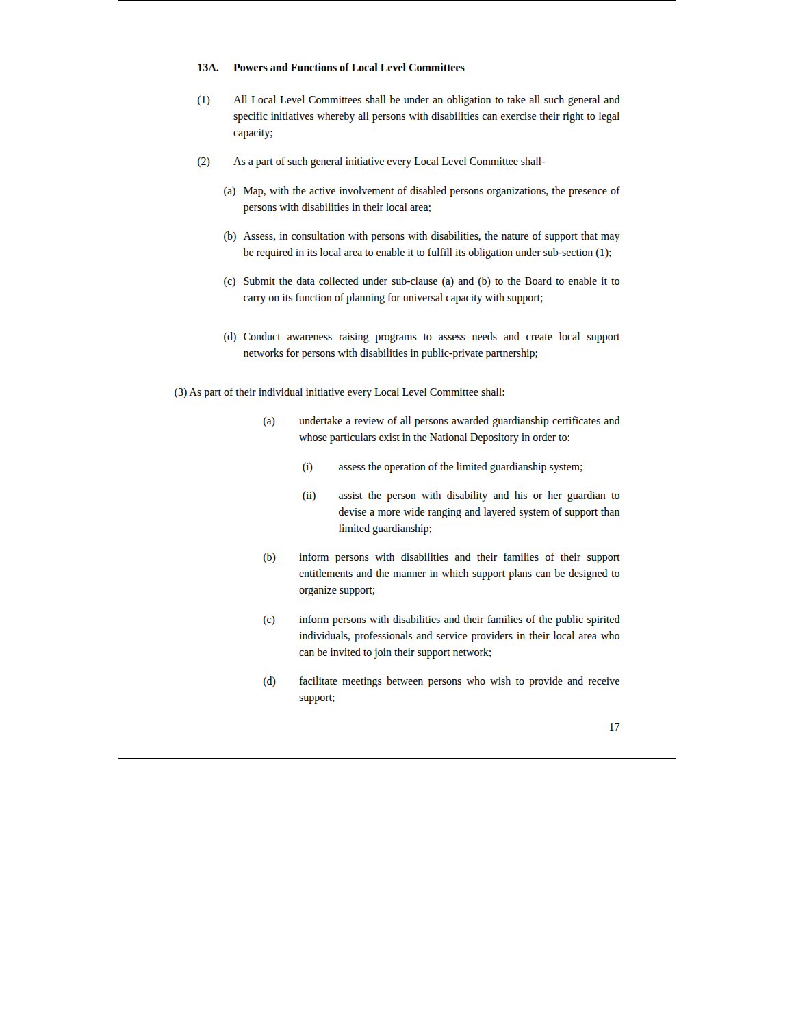13A. Powers and Functions of Local Level Committees
(1) All Local Level Committees shall be under an obligation to take all such general and specific initiatives whereby all persons with disabilities can exercise their right to legal capacity;
(2) As a part of such general initiative every Local Level Committee shall-
(a) Map, with the active involvement of disabled persons organizations, the presence of persons with disabilities in their local area;
(b) Assess, in consultation with persons with disabilities, the nature of support that may be required in its local area to enable it to fulfill its obligation under sub-section (1);
(c) Submit the data collected under sub-clause (a) and (b) to the Board to enable it to carry on its function of planning for universal capacity with support;
(d) Conduct awareness raising programs to assess needs and create local support networks for persons with disabilities in public-private partnership;
(3) As part of their individual initiative every Local Level Committee shall:
(a) undertake a review of all persons awarded guardianship certificates and whose particulars exist in the National Depository in order to:
(i) assess the operation of the limited guardianship system;
(ii) assist the person with disability and his or her guardian to devise a more wide ranging and layered system of support than limited guardianship;
(b) inform persons with disabilities and their families of their support entitlements and the manner in which support plans can be designed to organize support;
(c) inform persons with disabilities and their families of the public spirited individuals, professionals and service providers in their local area who can be invited to join their support network;
(d) facilitate meetings between persons who wish to provide and receive support;
17